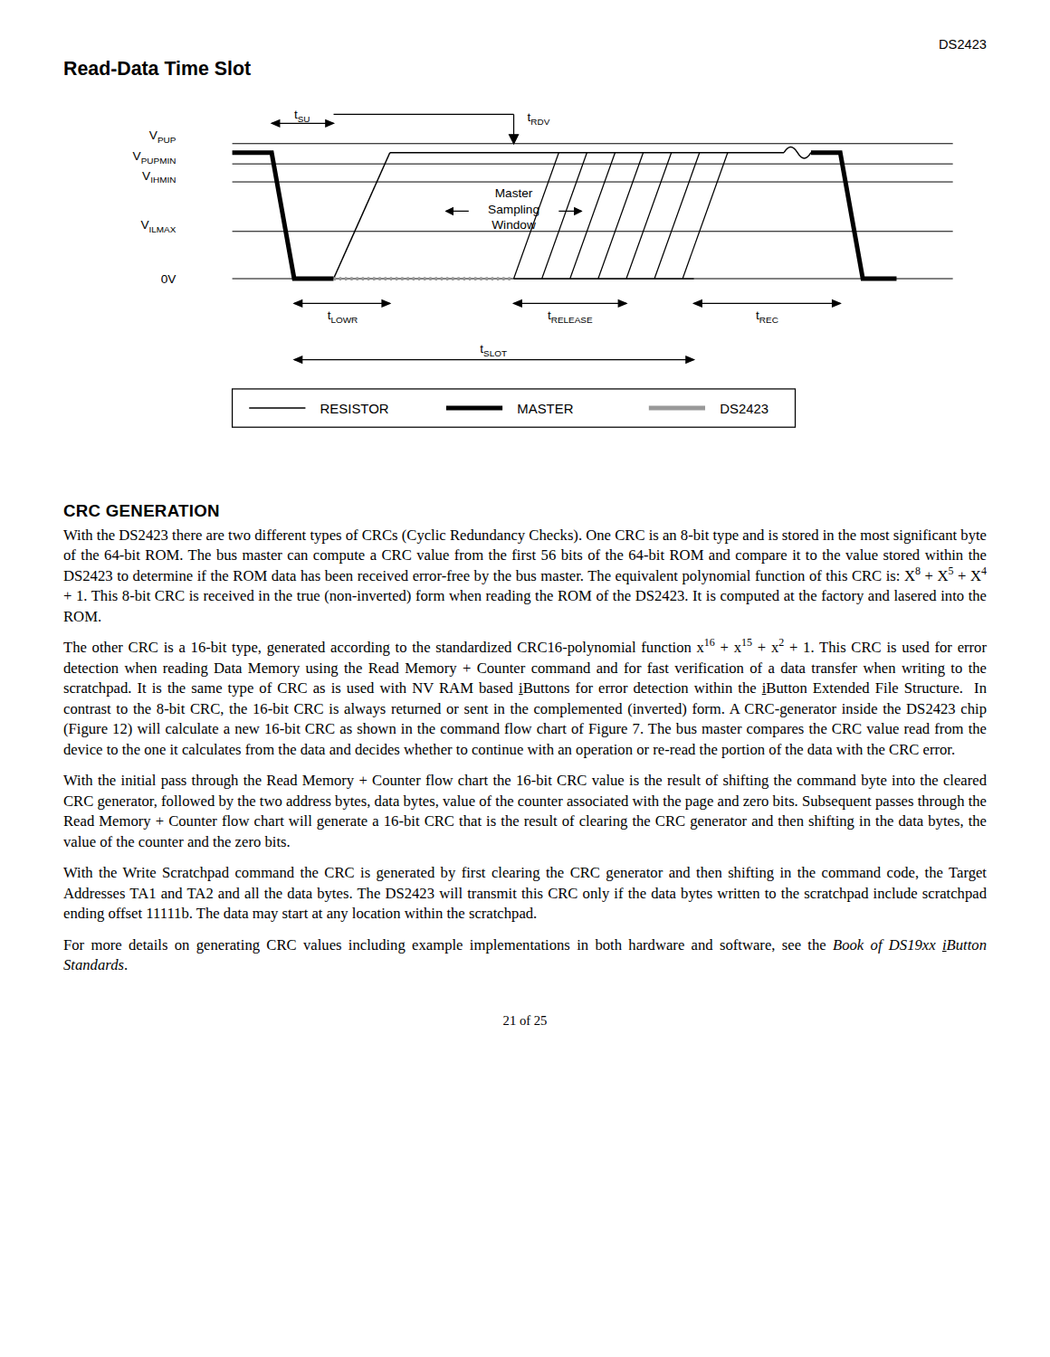DS2423
Read-Data Time Slot
VPUP VPUPMIN VIHMIN VILMAX 0V Master Sampling Window tSU tRDV tLOWR tRELEASE tREC tSLOT RESISTOR MASTER DS2423
CRC GENERATION
With the DS2423 there are two different types of CRCs (Cyclic Redundancy Checks). One CRC is an 8-bit type and is stored in the most significant byte of the 64-bit ROM. The bus master can compute a CRC value from the first 56 bits of the 64-bit ROM and compare it to the value stored within the DS2423 to determine if the ROM data has been received error-free by the bus master. The equivalent polynomial function of this CRC is: X8 + X5 + X4 + 1. This 8-bit CRC is received in the true (non-inverted) form when reading the ROM of the DS2423. It is computed at the factory and lasered into the ROM.
The other CRC is a 16-bit type, generated according to the standardized CRC16-polynomial function x16 + x15 + x2 + 1. This CRC is used for error detection when reading Data Memory using the Read Memory + Counter command and for fast verification of a data transfer when writing to the scratchpad. It is the same type of CRC as is used with NV RAM based i Buttons for error detection within the i Button Extended File Structure. In contrast to the 8-bit CRC, the 16-bit CRC is always returned or sent in the complemented (inverted) form. A CRC-generator inside the DS2423 chip (Figure 12) will calculate a new 16-bit CRC as shown in the command flow chart of Figure 7. The bus master compares the CRC value read from the device to the one it calculates from the data and decides whether to continue with an operation or re-read the portion of the data with the CRC error.
With the initial pass through the Read Memory + Counter flow chart the 16-bit CRC value is the result of shifting the command byte into the cleared CRC generator, followed by the two address bytes, data bytes, value of the counter associated with the page and zero bits. Subsequent passes through the Read Memory + Counter flow chart will generate a 16-bit CRC that is the result of clearing the CRC generator and then shifting in the data bytes, the value of the counter and the zero bits.
With the Write Scratchpad command the CRC is generated by first clearing the CRC generator and then shifting in the command code, the Target Addresses TA1 and TA2 and all the data bytes. The DS2423 will transmit this CRC only if the data bytes written to the scratchpad include scratchpad ending offset 11111b. The data may start at any location within the scratchpad.
For more details on generating CRC values including example implementations in both hardware and software, see the Book of DS19xx i Button Standards.
21 of 25